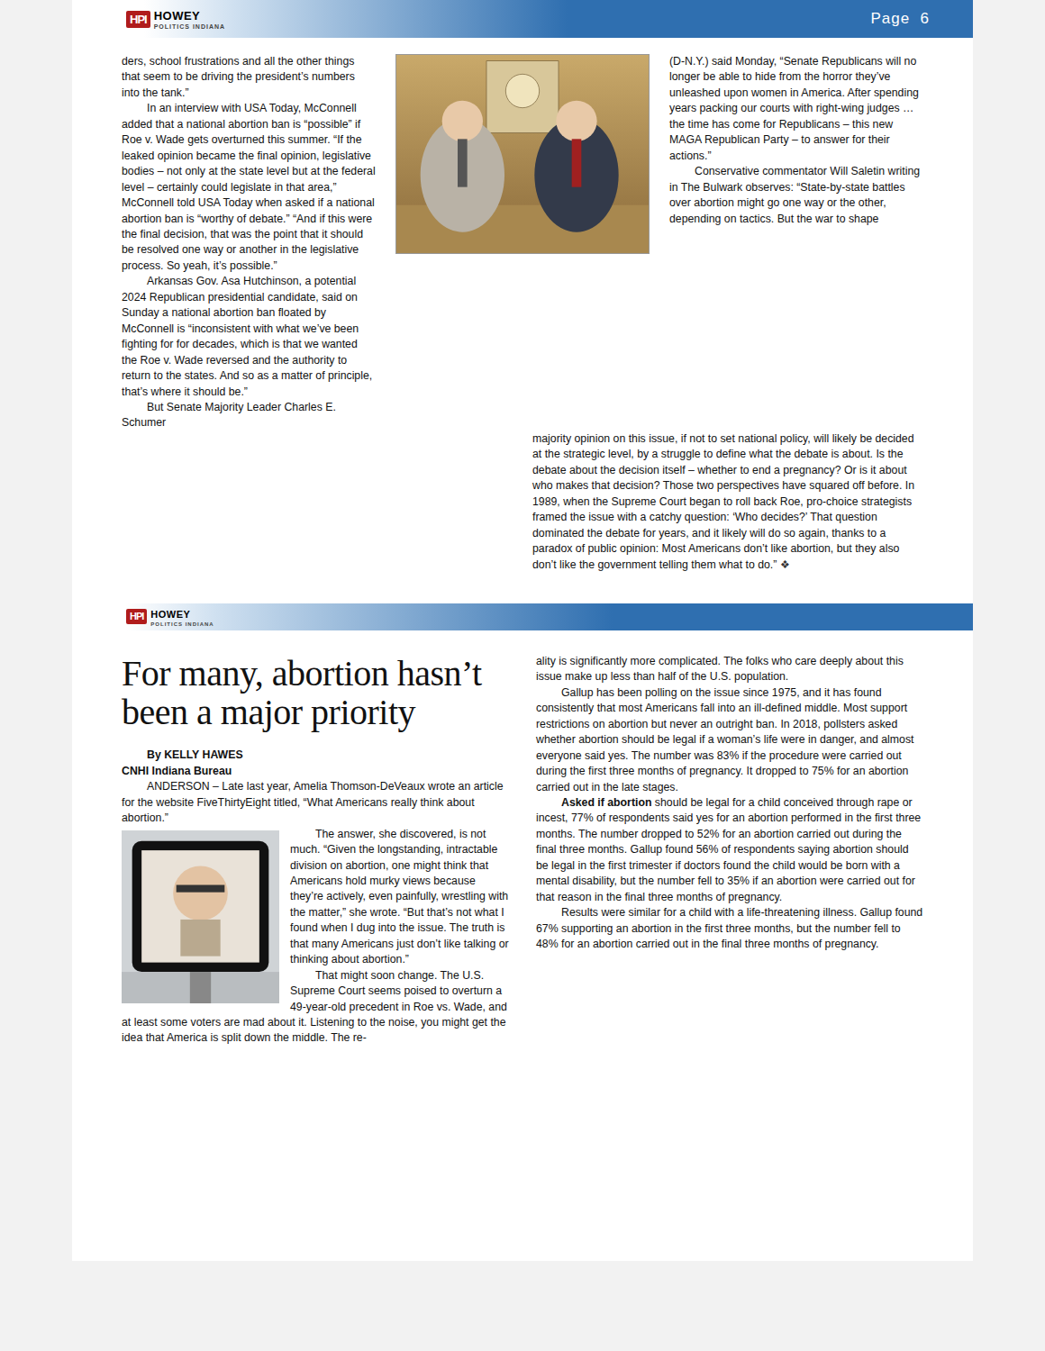HPI HOWEY POLITICS INDIANA
Page 6
ders, school frustrations and all the other things that seem to be driving the president’s numbers into the tank.”
In an interview with USA Today, McConnell added that a national abortion ban is “possible” if Roe v. Wade gets overturned this summer. “If the leaked opinion became the final opinion, legislative bodies – not only at the state level but at the federal level – certainly could legislate in that area,” McConnell told USA Today when asked if a national abortion ban is “worthy of debate.” “And if this were the final decision, that was the point that it should be resolved one way or another in the legislative process. So yeah, it’s possible.”
Arkansas Gov. Asa Hutchinson, a potential 2024 Republican presidential candidate, said on Sunday a national abortion ban floated by McConnell is “inconsistent with what we’ve been fighting for for decades, which is that we wanted the Roe v. Wade reversed and the authority to return to the states. And so as a matter of principle, that’s where it should be.”
But Senate Majority Leader Charles E. Schumer
(D-N.Y.) said Monday, “Senate Republicans will no longer be able to hide from the horror they’ve unleashed upon women in America. After spending years packing our courts with right-wing judges … the time has come for Republicans – this new MAGA Republican Party – to answer for their actions.”
Conservative commentator Will Saletin writing in The Bulwark observes: “State-by-state battles over abortion might go one way or the other, depending on tactics. But the war to shape
majority opinion on this issue, if not to set national policy, will likely be decided at the strategic level, by a struggle to define what the debate is about. Is the debate about the decision itself – whether to end a pregnancy? Or is it about who makes that decision? Those two perspectives have squared off before. In 1989, when the Supreme Court began to roll back Roe, pro-choice strategists framed the issue with a catchy question: ‘Who decides?’ That question dominated the debate for years, and it likely will do so again, thanks to a paradox of public opinion: Most Americans don’t like abortion, but they also don’t like the government telling them what to do.” ❖
HPI HOWEY POLITICS INDIANA
For many, abortion hasn’t been a major priority
By KELLY HAWES
CNHI Indiana Bureau
ANDERSON – Late last year, Amelia Thomson-DeVeaux wrote an article for the website FiveThirtyEight titled, “What Americans really think about abortion.”
The answer, she discovered, is not much. “Given the longstanding, intractable division on abortion, one might think that Americans hold murky views because they’re actively, even painfully, wrestling with the matter,” she wrote. “But that’s not what I found when I dug into the issue. The truth is that many Americans just don’t like talking or thinking about abortion.”
That might soon change. The U.S. Supreme Court seems poised to overturn a 49-year-old precedent in Roe vs. Wade, and at least some voters are mad about it. Listening to the noise, you might get the idea that America is split down the middle. The re-
ality is significantly more complicated. The folks who care deeply about this issue make up less than half of the U.S. population.
Gallup has been polling on the issue since 1975, and it has found consistently that most Americans fall into an ill-defined middle. Most support restrictions on abortion but never an outright ban. In 2018, pollsters asked whether abortion should be legal if a woman’s life were in danger, and almost everyone said yes. The number was 83% if the procedure were carried out during the first three months of pregnancy. It dropped to 75% for an abortion carried out in the late stages.
Asked if abortion should be legal for a child conceived through rape or incest, 77% of respondents said yes for an abortion performed in the first three months. The number dropped to 52% for an abortion carried out during the final three months. Gallup found 56% of respondents saying abortion should be legal in the first trimester if doctors found the child would be born with a mental disability, but the number fell to 35% if an abortion were carried out for that reason in the final three months of pregnancy.
Results were similar for a child with a life-threatening illness. Gallup found 67% supporting an abortion in the first three months, but the number fell to 48% for an abortion carried out in the final three months of pregnancy.